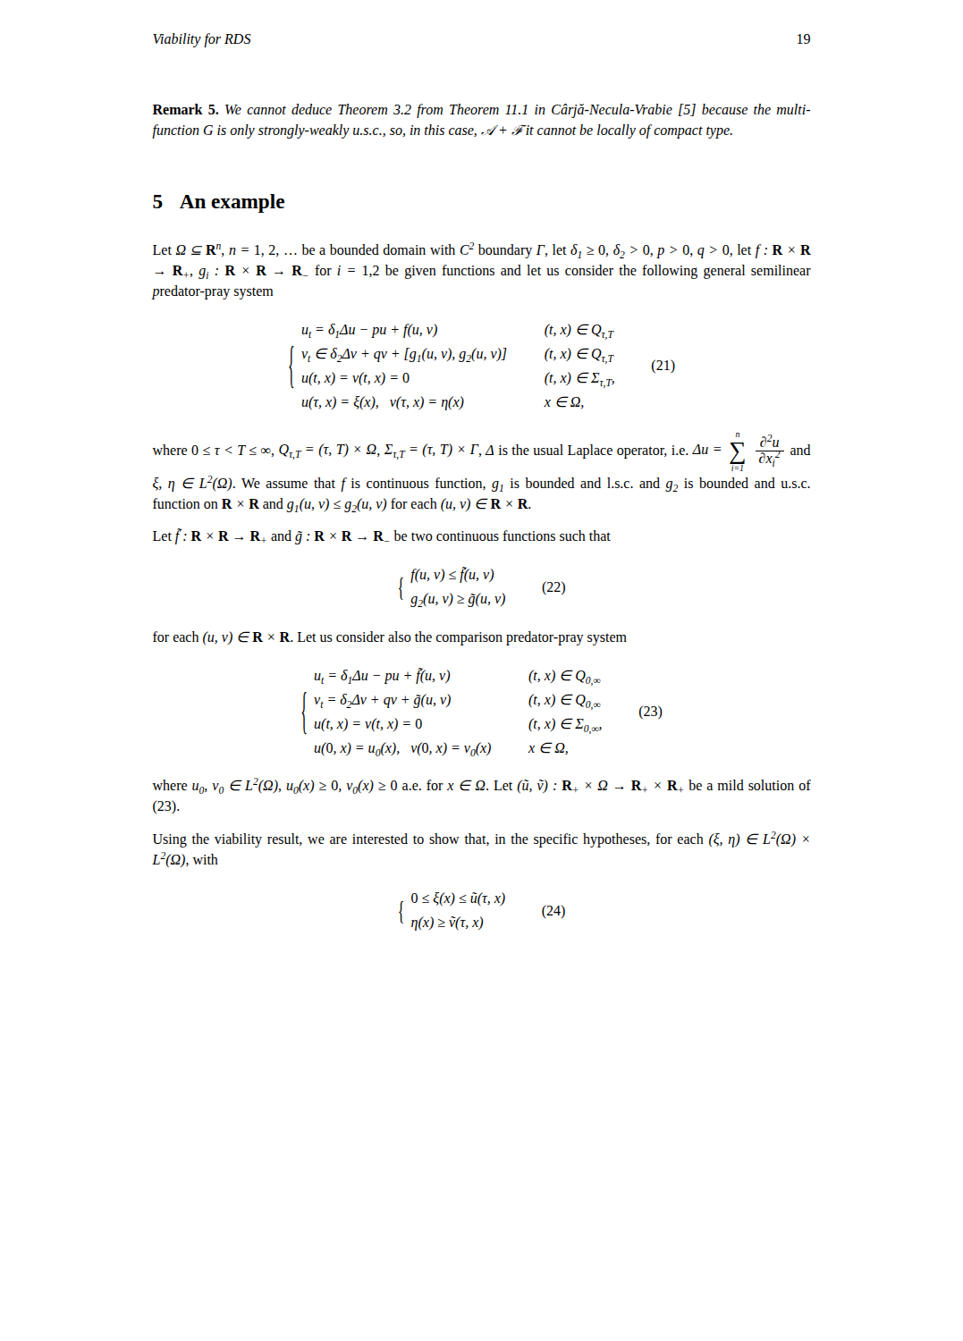Viability for RDS 19
Remark 5. We cannot deduce Theorem 3.2 from Theorem 11.1 in Cârjă-Necula-Vrabie [5] because the multi-function G is only strongly-weakly u.s.c., so, in this case, 𝒜 + ℱ it cannot be locally of compact type.
5 An example
Let Ω ⊆ Rn, n = 1, 2, … be a bounded domain with C2 boundary Γ, let δ1 ≥ 0, δ2 > 0, p > 0, q > 0, let f : R × R → R+, gi : R × R → R− for i = 1,2 be given functions and let us consider the following general semilinear predator-pray system
{
| u t = δ 1 Δu − pu + f(u, v) | (t, x) ∈ Q τ,T |
| v t ∈ δ 2 Δv + qv + [g 1 (u, v), g 2 (u, v)] | (t, x) ∈ Q τ,T |
| u(t, x) = v(t, x) = 0 | (t, x) ∈ Σ τ,T , |
| u(τ, x) = ξ(x), v(τ, x) = η(x) | x ∈ Ω, |
(21)
where 0 ≤ τ < T ≤ ∞, Qτ,T = (τ, T) × Ω, Στ,T = (τ, T) × Γ, Δ is the usual Laplace operator, i.e. Δu = n∑i=1 ∂2u∂xi2 and ξ, η ∈ L2(Ω). We assume that f is continuous function, g1 is bounded and l.s.c. and g2 is bounded and u.s.c. function on R × R and g1(u, v) ≤ g2(u, v) for each (u, v) ∈ R × R.
Let f̃ : R × R → R+ and g̃ : R × R → R− be two continuous functions such that
{
| f(u, v) ≤ f̃(u, v) |
| g 2 (u, v) ≥ g̃(u, v) |
(22)
for each (u, v) ∈ R × R. Let us consider also the comparison predator-pray system
{
| u t = δ 1 Δu − pu + f̃(u, v) | (t, x) ∈ Q 0,∞ |
| v t = δ 2 Δv + qv + g̃(u, v) | (t, x) ∈ Q 0,∞ |
| u(t, x) = v(t, x) = 0 | (t, x) ∈ Σ 0,∞ , |
| u( 0 , x) = u 0 (x), v( 0 , x) = v 0 (x) | x ∈ Ω, |
(23)
where u0, v0 ∈ L2(Ω), u0(x) ≥ 0, v0(x) ≥ 0 a.e. for x ∈ Ω. Let (ũ, ṽ) : R+ × Ω → R+ × R+ be a mild solution of (23).
Using the viability result, we are interested to show that, in the specific hypotheses, for each (ξ, η) ∈ L2(Ω) × L2(Ω), with
{
| 0 ≤ ξ(x) ≤ ũ(τ, x) |
| η(x) ≥ ṽ(τ, x) |
(24)